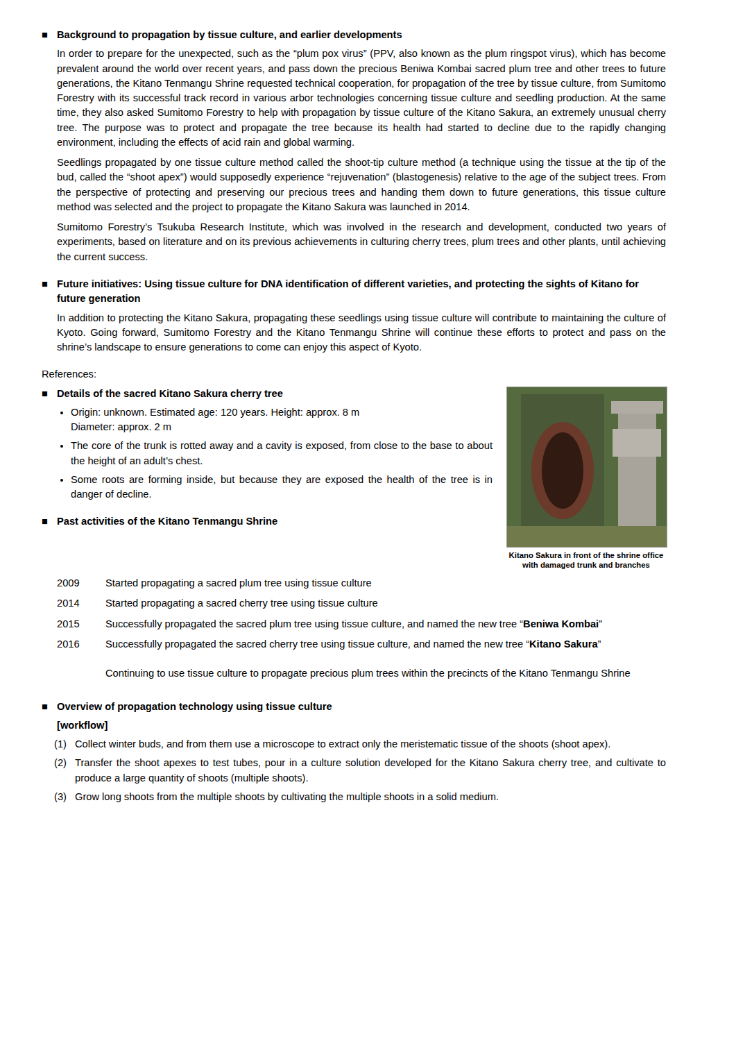Background to propagation by tissue culture, and earlier developments
In order to prepare for the unexpected, such as the “plum pox virus” (PPV, also known as the plum ringspot virus), which has become prevalent around the world over recent years, and pass down the precious Beniwa Kombai sacred plum tree and other trees to future generations, the Kitano Tenmangu Shrine requested technical cooperation, for propagation of the tree by tissue culture, from Sumitomo Forestry with its successful track record in various arbor technologies concerning tissue culture and seedling production. At the same time, they also asked Sumitomo Forestry to help with propagation by tissue culture of the Kitano Sakura, an extremely unusual cherry tree. The purpose was to protect and propagate the tree because its health had started to decline due to the rapidly changing environment, including the effects of acid rain and global warming.
Seedlings propagated by one tissue culture method called the shoot-tip culture method (a technique using the tissue at the tip of the bud, called the “shoot apex”) would supposedly experience “rejuvenation” (blastogenesis) relative to the age of the subject trees. From the perspective of protecting and preserving our precious trees and handing them down to future generations, this tissue culture method was selected and the project to propagate the Kitano Sakura was launched in 2014.
Sumitomo Forestry’s Tsukuba Research Institute, which was involved in the research and development, conducted two years of experiments, based on literature and on its previous achievements in culturing cherry trees, plum trees and other plants, until achieving the current success.
Future initiatives: Using tissue culture for DNA identification of different varieties, and protecting the sights of Kitano for future generation
In addition to protecting the Kitano Sakura, propagating these seedlings using tissue culture will contribute to maintaining the culture of Kyoto. Going forward, Sumitomo Forestry and the Kitano Tenmangu Shrine will continue these efforts to protect and pass on the shrine’s landscape to ensure generations to come can enjoy this aspect of Kyoto.
References:
Kitano Sakura in front of the shrine office with damaged trunk and branches
Details of the sacred Kitano Sakura cherry tree
Origin: unknown. Estimated age: 120 years. Height: approx. 8 m
Diameter: approx. 2 m
The core of the trunk is rotted away and a cavity is exposed, from close to the base to about the height of an adult’s chest.
Some roots are forming inside, but because they are exposed the health of the tree is in danger of decline.
Past activities of the Kitano Tenmangu Shrine
| 2009 | Started propagating a sacred plum tree using tissue culture |
| 2014 | Started propagating a sacred cherry tree using tissue culture |
| 2015 | Successfully propagated the sacred plum tree using tissue culture, and named the new tree “ Beniwa Kombai ” |
| 2016 | Successfully propagated the sacred cherry tree using tissue culture, and named the new tree “ Kitano Sakura ” Continuing to use tissue culture to propagate precious plum trees within the precincts of the Kitano Tenmangu Shrine |
Overview of propagation technology using tissue culture
[workflow]
Collect winter buds, and from them use a microscope to extract only the meristematic tissue of the shoots (shoot apex).
Transfer the shoot apexes to test tubes, pour in a culture solution developed for the Kitano Sakura cherry tree, and cultivate to produce a large quantity of shoots (multiple shoots).
Grow long shoots from the multiple shoots by cultivating the multiple shoots in a solid medium.